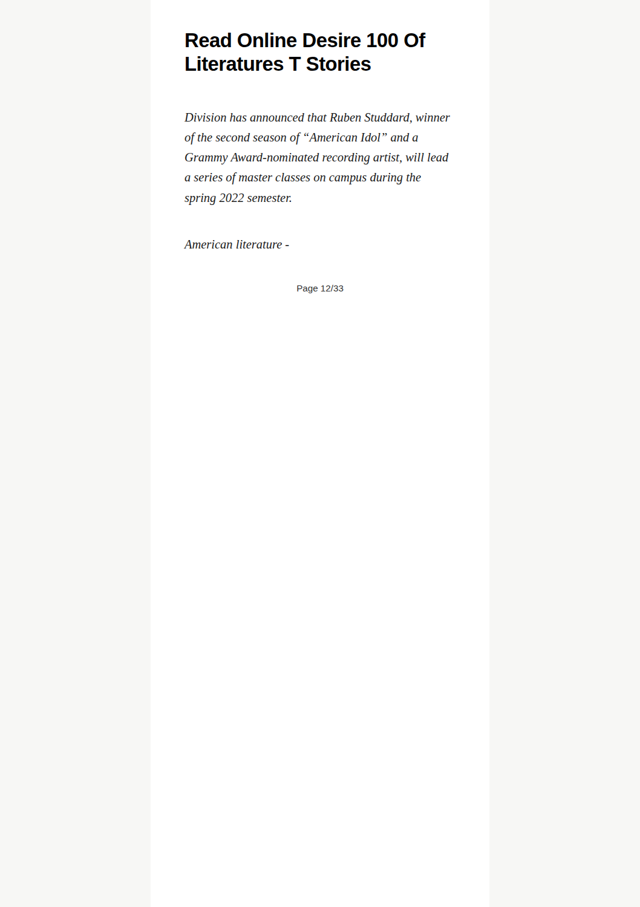Read Online Desire 100 Of Literatures T Stories
Division has announced that Ruben Studdard, winner of the second season of “American Idol” and a Grammy Award-nominated recording artist, will lead a series of master classes on campus during the spring 2022 semester.
American literature -
Page 12/33